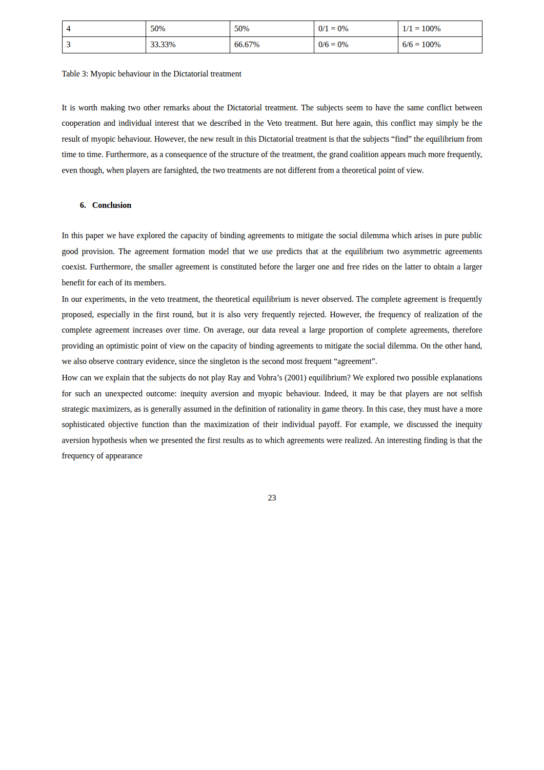| 4 | 50% | 50% | 0/1 = 0% | 1/1 = 100% |
| 3 | 33.33% | 66.67% | 0/6 = 0% | 6/6 = 100% |
Table 3: Myopic behaviour in the Dictatorial treatment
It is worth making two other remarks about the Dictatorial treatment. The subjects seem to have the same conflict between cooperation and individual interest that we described in the Veto treatment. But here again, this conflict may simply be the result of myopic behaviour. However, the new result in this Dictatorial treatment is that the subjects “find” the equilibrium from time to time. Furthermore, as a consequence of the structure of the treatment, the grand coalition appears much more frequently, even though, when players are farsighted, the two treatments are not different from a theoretical point of view.
6. Conclusion
In this paper we have explored the capacity of binding agreements to mitigate the social dilemma which arises in pure public good provision. The agreement formation model that we use predicts that at the equilibrium two asymmetric agreements coexist. Furthermore, the smaller agreement is constituted before the larger one and free rides on the latter to obtain a larger benefit for each of its members.
In our experiments, in the veto treatment, the theoretical equilibrium is never observed. The complete agreement is frequently proposed, especially in the first round, but it is also very frequently rejected. However, the frequency of realization of the complete agreement increases over time. On average, our data reveal a large proportion of complete agreements, therefore providing an optimistic point of view on the capacity of binding agreements to mitigate the social dilemma. On the other hand, we also observe contrary evidence, since the singleton is the second most frequent “agreement”.
How can we explain that the subjects do not play Ray and Vohra’s (2001) equilibrium? We explored two possible explanations for such an unexpected outcome: inequity aversion and myopic behaviour. Indeed, it may be that players are not selfish strategic maximizers, as is generally assumed in the definition of rationality in game theory. In this case, they must have a more sophisticated objective function than the maximization of their individual payoff. For example, we discussed the inequity aversion hypothesis when we presented the first results as to which agreements were realized. An interesting finding is that the frequency of appearance
23